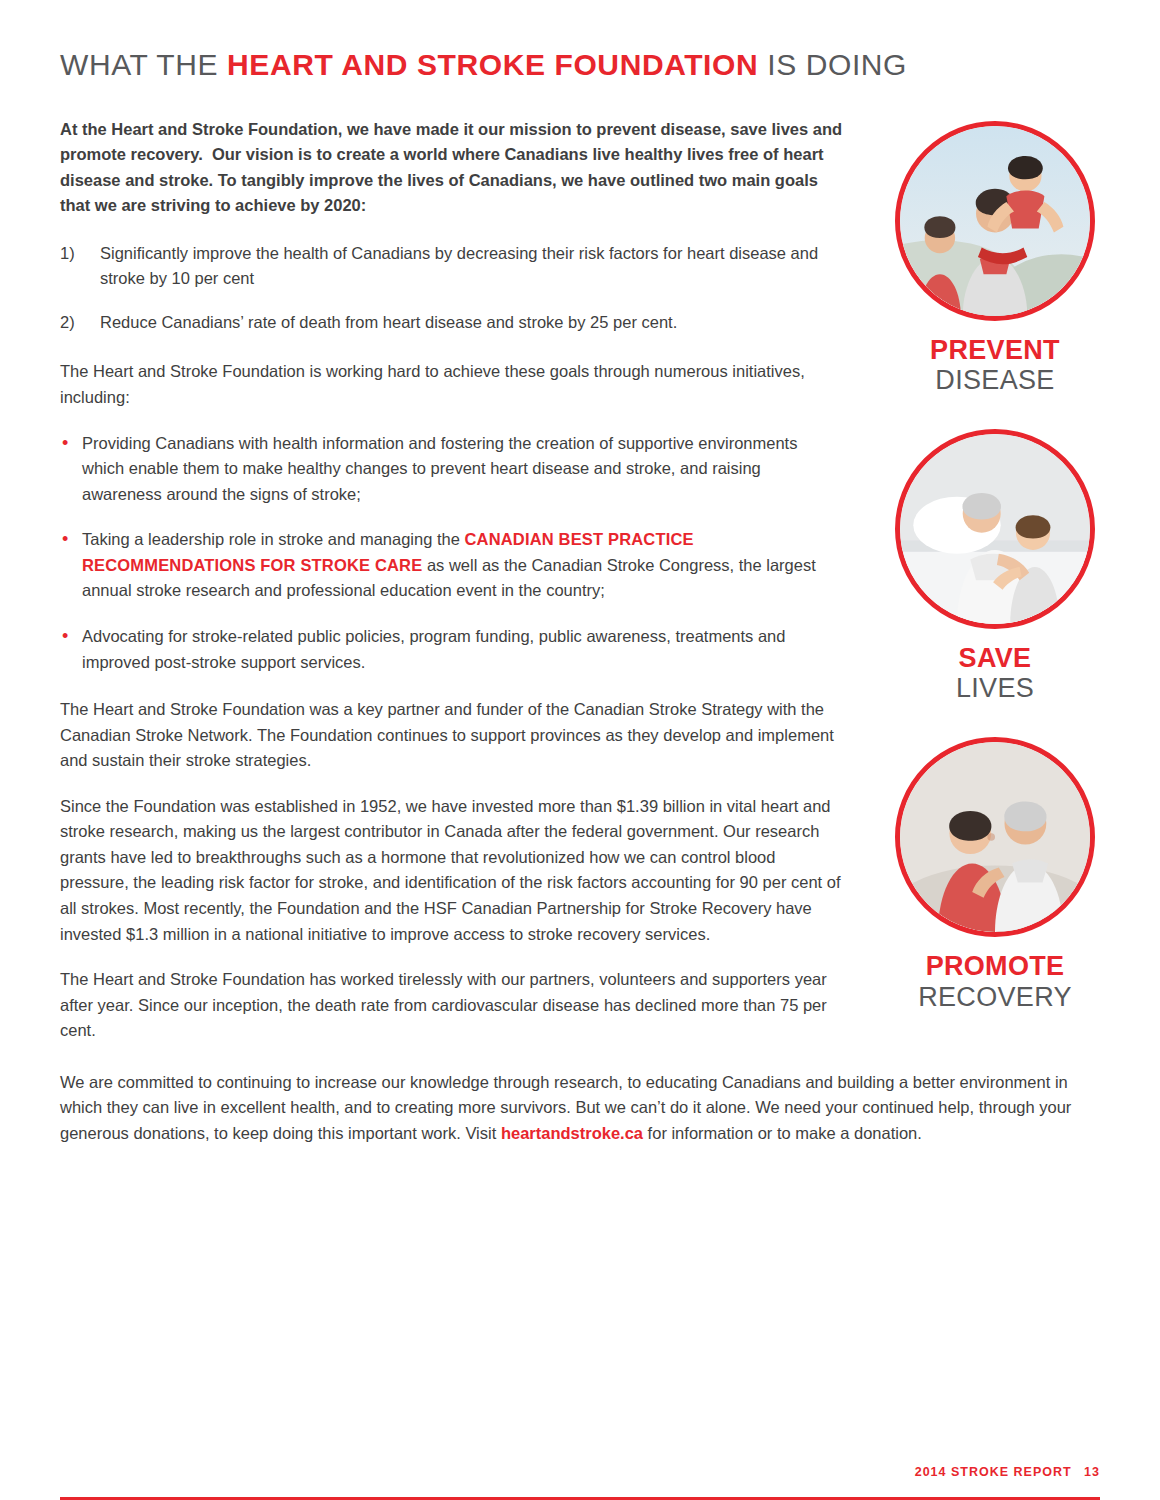What the Heart and Stroke Foundation is doing
At the Heart and Stroke Foundation, we have made it our mission to prevent disease, save lives and promote recovery. Our vision is to create a world where Canadians live healthy lives free of heart disease and stroke. To tangibly improve the lives of Canadians, we have outlined two main goals that we are striving to achieve by 2020:
Significantly improve the health of Canadians by decreasing their risk factors for heart disease and stroke by 10 per cent
Reduce Canadians’ rate of death from heart disease and stroke by 25 per cent.
The Heart and Stroke Foundation is working hard to achieve these goals through numerous initiatives, including:
Providing Canadians with health information and fostering the creation of supportive environments which enable them to make healthy changes to prevent heart disease and stroke, and raising awareness around the signs of stroke;
Taking a leadership role in stroke and managing the Canadian Best Practice Recommendations for Stroke Care as well as the Canadian Stroke Congress, the largest annual stroke research and professional education event in the country;
Advocating for stroke-related public policies, program funding, public awareness, treatments and improved post-stroke support services.
The Heart and Stroke Foundation was a key partner and funder of the Canadian Stroke Strategy with the Canadian Stroke Network. The Foundation continues to support provinces as they develop and implement and sustain their stroke strategies.
Since the Foundation was established in 1952, we have invested more than $1.39 billion in vital heart and stroke research, making us the largest contributor in Canada after the federal government. Our research grants have led to breakthroughs such as a hormone that revolutionized how we can control blood pressure, the leading risk factor for stroke, and identification of the risk factors accounting for 90 per cent of all strokes. Most recently, the Foundation and the HSF Canadian Partnership for Stroke Recovery have invested $1.3 million in a national initiative to improve access to stroke recovery services.
The Heart and Stroke Foundation has worked tirelessly with our partners, volunteers and supporters year after year. Since our inception, the death rate from cardiovascular disease has declined more than 75 per cent.
Prevent Disease
Save Lives
Promote Recovery
We are committed to continuing to increase our knowledge through research, to educating Canadians and building a better environment in which they can live in excellent health, and to creating more survivors. But we can’t do it alone. We need your continued help, through your generous donations, to keep doing this important work. Visit heartandstroke.ca for information or to make a donation.
2014 Stroke Report 13